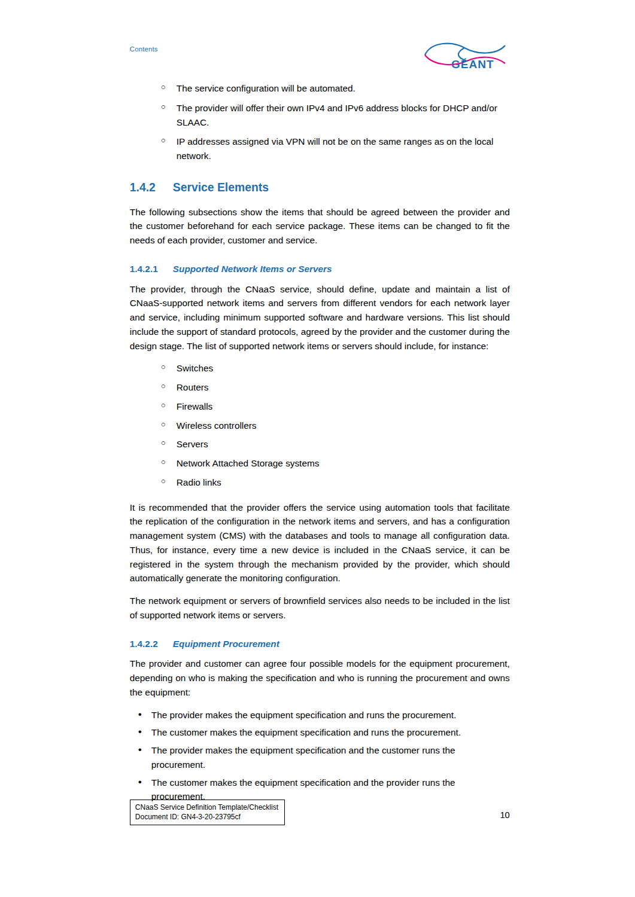Contents
GÉANT
The service configuration will be automated.
The provider will offer their own IPv4 and IPv6 address blocks for DHCP and/or SLAAC.
IP addresses assigned via VPN will not be on the same ranges as on the local network.
1.4.2 Service Elements
The following subsections show the items that should be agreed between the provider and the customer beforehand for each service package. These items can be changed to fit the needs of each provider, customer and service.
1.4.2.1 Supported Network Items or Servers
The provider, through the CNaaS service, should define, update and maintain a list of CNaaS-supported network items and servers from different vendors for each network layer and service, including minimum supported software and hardware versions. This list should include the support of standard protocols, agreed by the provider and the customer during the design stage. The list of supported network items or servers should include, for instance:
Switches
Routers
Firewalls
Wireless controllers
Servers
Network Attached Storage systems
Radio links
It is recommended that the provider offers the service using automation tools that facilitate the replication of the configuration in the network items and servers, and has a configuration management system (CMS) with the databases and tools to manage all configuration data. Thus, for instance, every time a new device is included in the CNaaS service, it can be registered in the system through the mechanism provided by the provider, which should automatically generate the monitoring configuration.
The network equipment or servers of brownfield services also needs to be included in the list of supported network items or servers.
1.4.2.2 Equipment Procurement
The provider and customer can agree four possible models for the equipment procurement, depending on who is making the specification and who is running the procurement and owns the equipment:
The provider makes the equipment specification and runs the procurement.
The customer makes the equipment specification and runs the procurement.
The provider makes the equipment specification and the customer runs the procurement.
The customer makes the equipment specification and the provider runs the procurement.
CNaaS Service Definition Template/Checklist
Document ID: GN4-3-20-23795cf
10